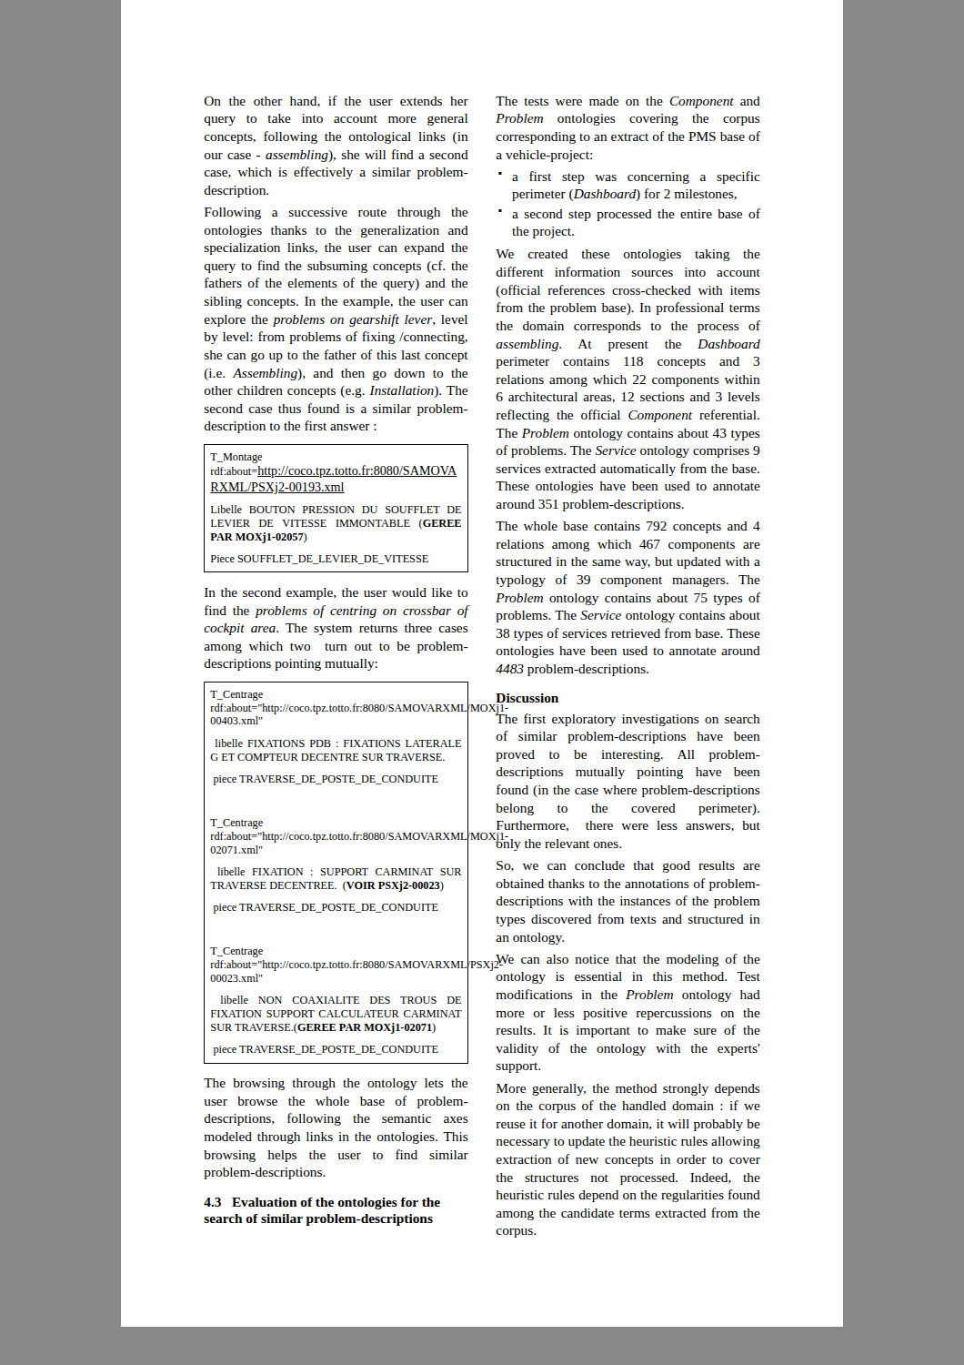On the other hand, if the user extends her query to take into account more general concepts, following the ontological links (in our case - assembling), she will find a second case, which is effectively a similar problem-description.
Following a successive route through the ontologies thanks to the generalization and specialization links, the user can expand the query to find the subsuming concepts (cf. the fathers of the elements of the query) and the sibling concepts. In the example, the user can explore the problems on gearshift lever, level by level: from problems of fixing /connecting, she can go up to the father of this last concept (i.e. Assembling), and then go down to the other children concepts (e.g. Installation). The second case thus found is a similar problem-description to the first answer :
T_Montage
rdf:about=http://coco.tpz.totto.fr:8080/SAMOVARXML/PSXj2-00193.xml
Libelle BOUTON PRESSION DU SOUFFLET DE LEVIER DE VITESSE IMMONTABLE (GEREE PAR MOXj1-02057)
Piece SOUFFLET_DE_LEVIER_DE_VITESSE
In the second example, the user would like to find the problems of centring on crossbar of cockpit area. The system returns three cases among which two turn out to be problem-descriptions pointing mutually:
T_Centrage
rdf:about="http://coco.tpz.totto.fr:8080/SAMOVARXML/MOXj1-00403.xml"
libelle FIXATIONS PDB : FIXATIONS LATERALE G ET COMPTEUR DECENTRE SUR TRAVERSE.
piece TRAVERSE_DE_POSTE_DE_CONDUITE
T_Centrage
rdf:about="http://coco.tpz.totto.fr:8080/SAMOVARXML/MOXj1-02071.xml"
libelle FIXATION : SUPPORT CARMINAT SUR TRAVERSE DECENTREE. (VOIR PSXj2-00023)
piece TRAVERSE_DE_POSTE_DE_CONDUITE
T_Centrage
rdf:about="http://coco.tpz.totto.fr:8080/SAMOVARXML/PSXj2-00023.xml"
libelle NON COAXIALITE DES TROUS DE FIXATION SUPPORT CALCULATEUR CARMINAT SUR TRAVERSE.(GEREE PAR MOXj1-02071)
piece TRAVERSE_DE_POSTE_DE_CONDUITE
The browsing through the ontology lets the user browse the whole base of problem-descriptions, following the semantic axes modeled through links in the ontologies. This browsing helps the user to find similar problem-descriptions.
4.3 Evaluation of the ontologies for the search of similar problem-descriptions
The tests were made on the Component and Problem ontologies covering the corpus corresponding to an extract of the PMS base of a vehicle-project:
a first step was concerning a specific perimeter (Dashboard) for 2 milestones,
a second step processed the entire base of the project.
We created these ontologies taking the different information sources into account (official references cross-checked with items from the problem base). In professional terms the domain corresponds to the process of assembling. At present the Dashboard perimeter contains 118 concepts and 3 relations among which 22 components within 6 architectural areas, 12 sections and 3 levels reflecting the official Component referential. The Problem ontology contains about 43 types of problems. The Service ontology comprises 9 services extracted automatically from the base. These ontologies have been used to annotate around 351 problem-descriptions.
The whole base contains 792 concepts and 4 relations among which 467 components are structured in the same way, but updated with a typology of 39 component managers. The Problem ontology contains about 75 types of problems. The Service ontology contains about 38 types of services retrieved from base. These ontologies have been used to annotate around 4483 problem-descriptions.
Discussion
The first exploratory investigations on search of similar problem-descriptions have been proved to be interesting. All problem-descriptions mutually pointing have been found (in the case where problem-descriptions belong to the covered perimeter). Furthermore, there were less answers, but only the relevant ones.
So, we can conclude that good results are obtained thanks to the annotations of problem-descriptions with the instances of the problem types discovered from texts and structured in an ontology.
We can also notice that the modeling of the ontology is essential in this method. Test modifications in the Problem ontology had more or less positive repercussions on the results. It is important to make sure of the validity of the ontology with the experts' support.
More generally, the method strongly depends on the corpus of the handled domain : if we reuse it for another domain, it will probably be necessary to update the heuristic rules allowing extraction of new concepts in order to cover the structures not processed. Indeed, the heuristic rules depend on the regularities found among the candidate terms extracted from the corpus.